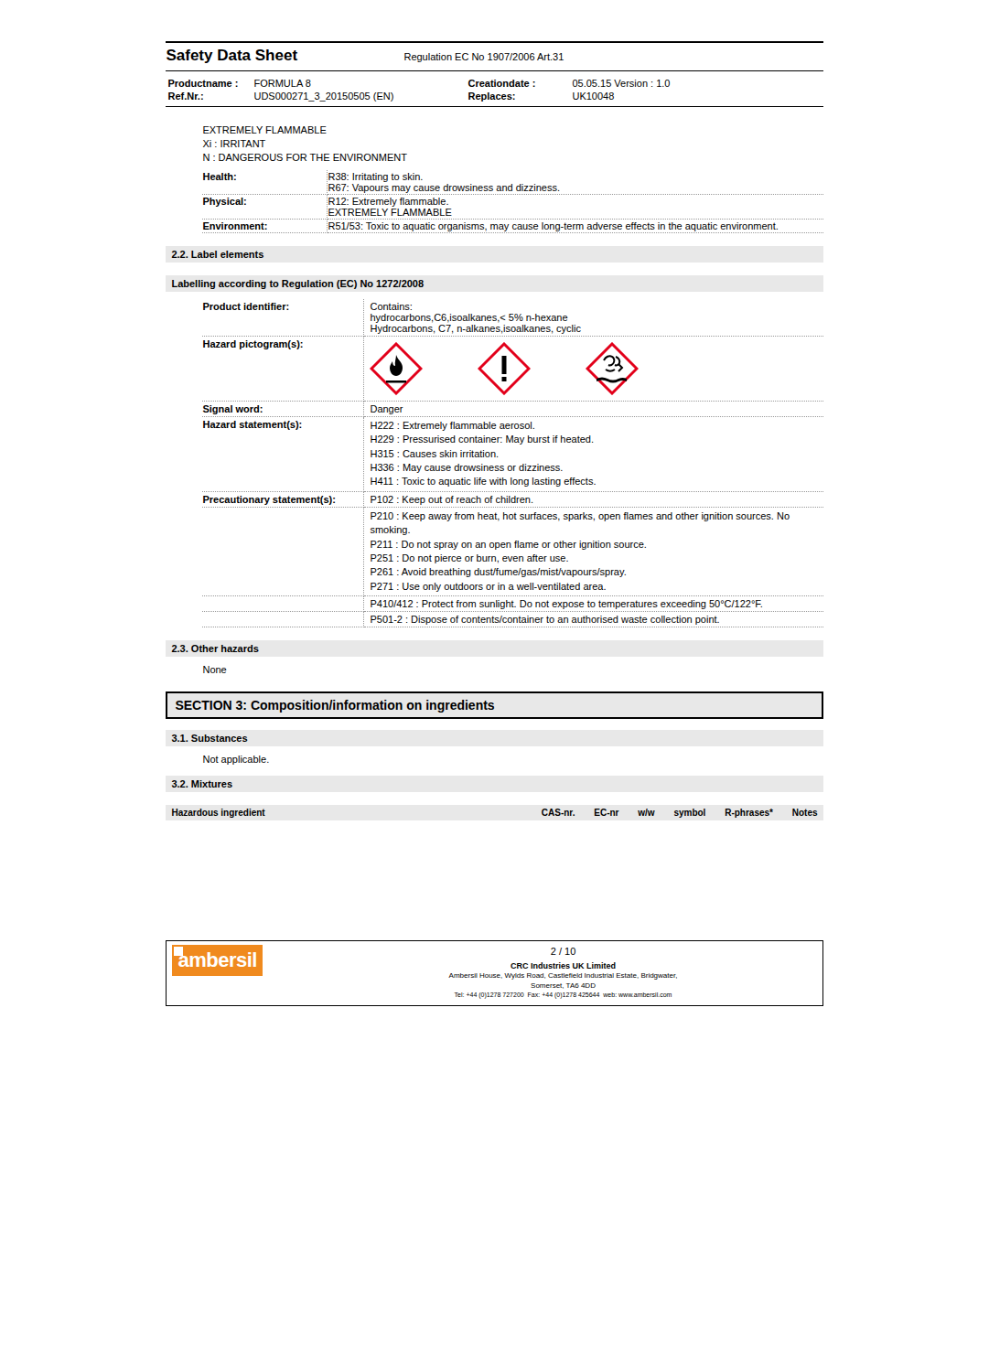Safety Data Sheet
Regulation EC No 1907/2006 Art.31
| Productname : | FORMULA 8 | Creationdate : | 05.05.15 Version : 1.0 |
| Ref.Nr.: | UDS000271_3_20150505 (EN) | Replaces: | UK10048 |
EXTREMELY FLAMMABLE
Xi : IRRITANT
N : DANGEROUS FOR THE ENVIRONMENT
| Health: | R38: Irritating to skin. R67: Vapours may cause drowsiness and dizziness. |
| Physical: | R12: Extremely flammable. EXTREMELY FLAMMABLE |
| Environment: | R51/53: Toxic to aquatic organisms, may cause long-term adverse effects in the aquatic environment. |
2.2. Label elements
Labelling according to Regulation (EC) No 1272/2008
| Product identifier: | Contains: hydrocarbons,C6,isoalkanes,< 5% n-hexane Hydrocarbons, C7, n-alkanes,isoalkanes, cyclic |
| Hazard pictogram(s): | |
| Signal word: | Danger |
| Hazard statement(s): | H222 : Extremely flammable aerosol. H229 : Pressurised container: May burst if heated. H315 : Causes skin irritation. H336 : May cause drowsiness or dizziness. H411 : Toxic to aquatic life with long lasting effects. |
| Precautionary statement(s): | P102 : Keep out of reach of children. |
| | P210 : Keep away from heat, hot surfaces, sparks, open flames and other ignition sources. No smoking. P211 : Do not spray on an open flame or other ignition source. P251 : Do not pierce or burn, even after use. P261 : Avoid breathing dust/fume/gas/mist/vapours/spray. P271 : Use only outdoors or in a well-ventilated area. |
| | P410/412 : Protect from sunlight. Do not expose to temperatures exceeding 50°C/122°F. |
| | P501-2 : Dispose of contents/container to an authorised waste collection point. |
2.3. Other hazards
None
SECTION 3: Composition/information on ingredients
3.1. Substances
Not applicable.
3.2. Mixtures
Hazardous ingredient CAS-nr. EC-nr w/w symbol R-phrases* Notes
ambersil
2 / 10
CRC Industries UK Limited
Ambersil House, Wylds Road, Castlefield Industrial Estate, Bridgwater,
Somerset, TA6 4DD
Tel: +44 (0)1278 727200 Fax: +44 (0)1278 425644 web: www.ambersil.com